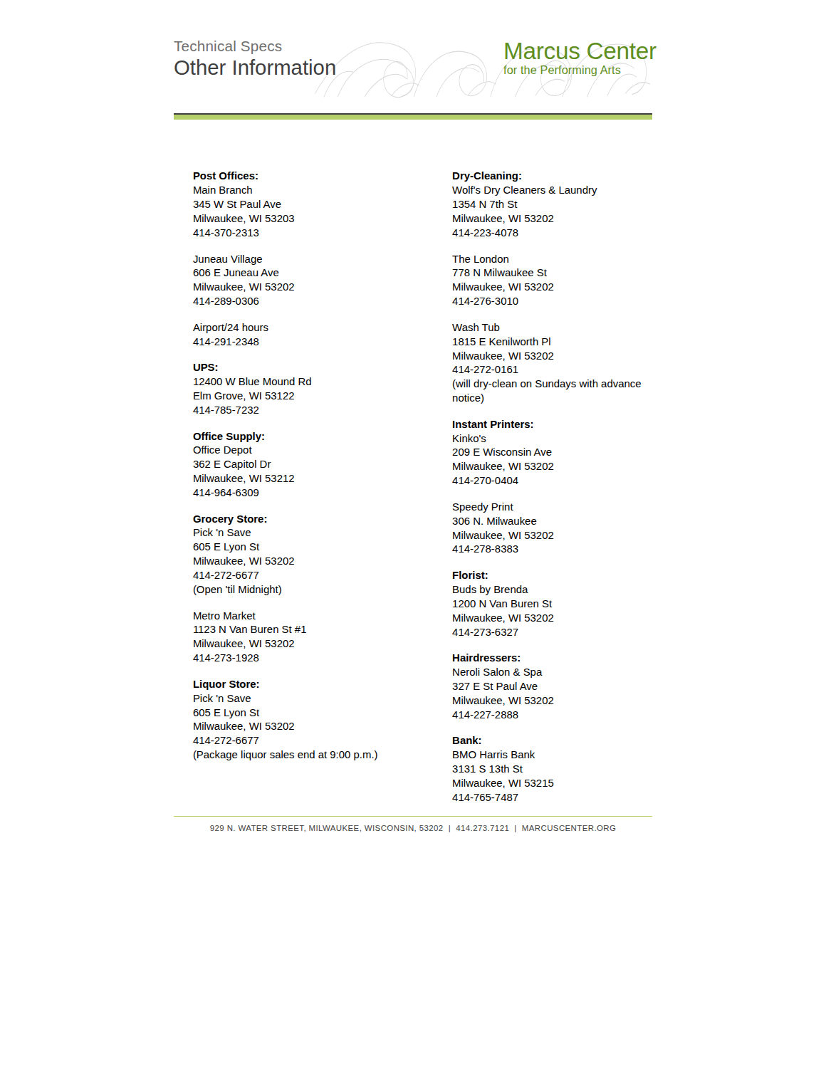Technical Specs
Other Information
Marcus Center
for the Performing Arts
Post Offices:
Main Branch
345 W St Paul Ave
Milwaukee, WI 53203
414-370-2313
Juneau Village
606 E Juneau Ave
Milwaukee, WI 53202
414-289-0306
Airport/24 hours
414-291-2348
UPS:
12400 W Blue Mound Rd
Elm Grove, WI 53122
414-785-7232
Office Supply:
Office Depot
362 E Capitol Dr
Milwaukee, WI 53212
414-964-6309
Grocery Store:
Pick 'n Save
605 E Lyon St
Milwaukee, WI 53202
414-272-6677
(Open 'til Midnight)
Metro Market
1123 N Van Buren St #1
Milwaukee, WI 53202
414-273-1928
Liquor Store:
Pick 'n Save
605 E Lyon St
Milwaukee, WI 53202
414-272-6677
(Package liquor sales end at 9:00 p.m.)
Dry-Cleaning:
Wolf's Dry Cleaners & Laundry
1354 N 7th St
Milwaukee, WI 53202
414-223-4078
The London
778 N Milwaukee St
Milwaukee, WI 53202
414-276-3010
Wash Tub
1815 E Kenilworth Pl
Milwaukee, WI 53202
414-272-0161
(will dry-clean on Sundays with advance notice)
Instant Printers:
Kinko's
209 E Wisconsin Ave
Milwaukee, WI 53202
414-270-0404
Speedy Print
306 N. Milwaukee
Milwaukee, WI 53202
414-278-8383
Florist:
Buds by Brenda
1200 N Van Buren St
Milwaukee, WI 53202
414-273-6327
Hairdressers:
Neroli Salon & Spa
327 E St Paul Ave
Milwaukee, WI 53202
414-227-2888
Bank:
BMO Harris Bank
3131 S 13th St
Milwaukee, WI 53215
414-765-7487
929 N. WATER STREET, MILWAUKEE, WISCONSIN, 53202 | 414.273.7121 | MARCUSCENTER.ORG